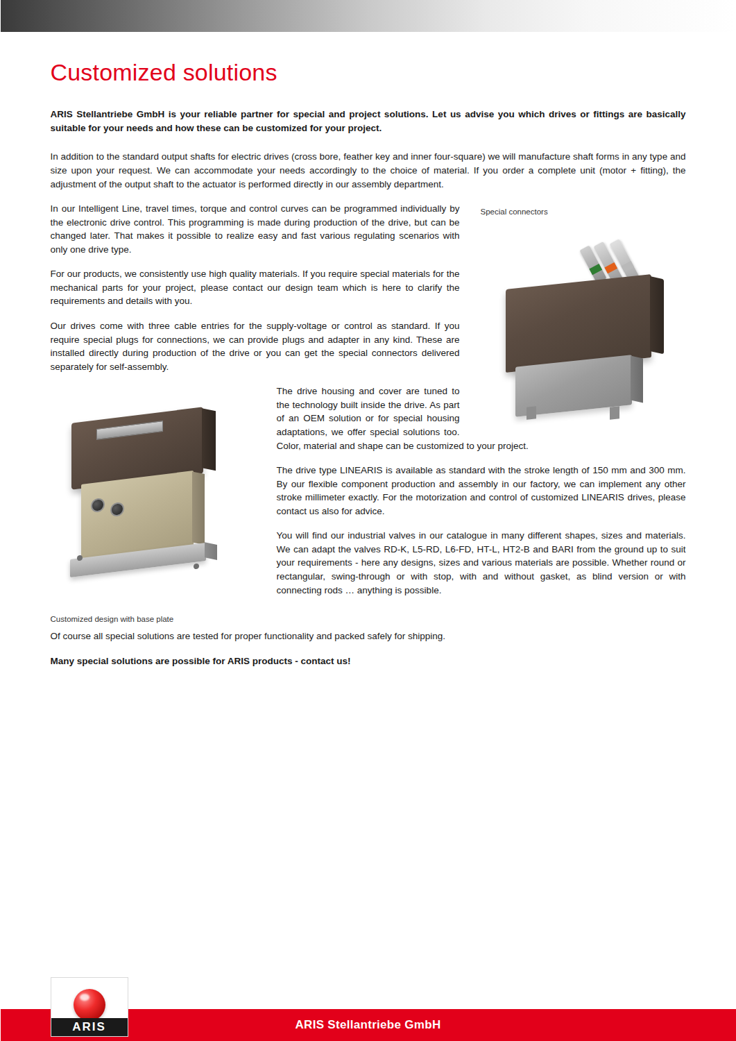Customized solutions
ARIS Stellantriebe GmbH is your reliable partner for special and project solutions. Let us advise you which drives or fittings are basically suitable for your needs and how these can be customized for your project.
In addition to the standard output shafts for electric drives (cross bore, feather key and inner four-square) we will manufacture shaft forms in any type and size upon your request. We can accommodate your needs accordingly to the choice of material. If you order a complete unit (motor + fitting), the adjustment of the output shaft to the actuator is performed directly in our assembly department.
Special connectors
In our Intelligent Line, travel times, torque and control curves can be programmed individually by the electronic drive control. This programming is made during production of the drive, but can be changed later. That makes it possible to realize easy and fast various regulating scenarios with only one drive type.
For our products, we consistently use high quality materials. If you require special materials for the mechanical parts for your project, please contact our design team which is here to clarify the requirements and details with you.
Our drives come with three cable entries for the supply-voltage or control as standard. If you require special plugs for connections, we can provide plugs and adapter in any kind. These are installed directly during production of the drive or you can get the special connectors delivered separately for self-assembly.
Customized design with base plate
The drive housing and cover are tuned to the technology built inside the drive. As part of an OEM solution or for special housing adaptations, we offer special solutions too. Color, material and shape can be customized to your project.
The drive type LINEARIS is available as standard with the stroke length of 150 mm and 300 mm. By our flexible component production and assembly in our factory, we can implement any other stroke millimeter exactly. For the motorization and control of customized LINEARIS drives, please contact us also for advice.
You will find our industrial valves in our catalogue in many different shapes, sizes and materials. We can adapt the valves RD-K, L5-RD, L6-FD, HT-L, HT2-B and BARI from the ground up to suit your requirements - here any designs, sizes and various materials are possible. Whether round or rectangular, swing-through or with stop, with and without gasket, as blind version or with connecting rods … anything is possible.
Of course all special solutions are tested for proper functionality and packed safely for shipping.
Many special solutions are possible for ARIS products - contact us!
ARIS Stellantriebe GmbH
ARIS